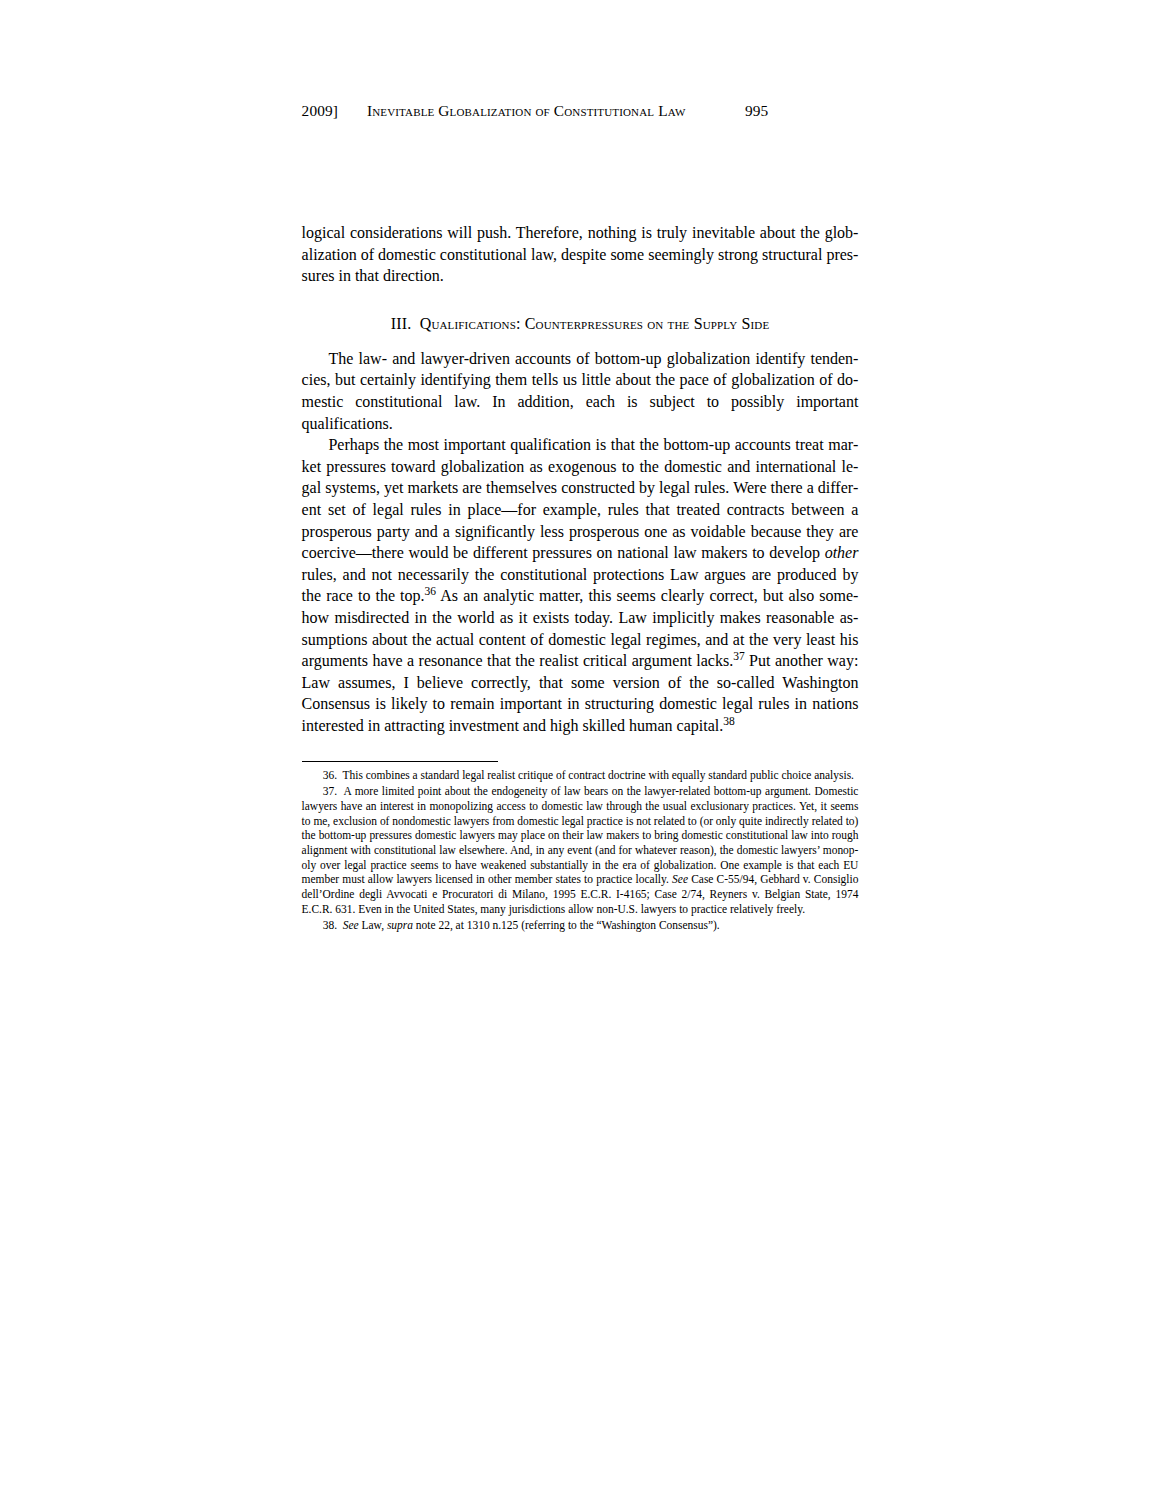2009] Inevitable Globalization of Constitutional Law 995
logical considerations will push. Therefore, nothing is truly inevitable about the globalization of domestic constitutional law, despite some seemingly strong structural pressures in that direction.
III. Qualifications: Counterpressures on the Supply Side
The law- and lawyer-driven accounts of bottom-up globalization identify tendencies, but certainly identifying them tells us little about the pace of globalization of domestic constitutional law. In addition, each is subject to possibly important qualifications.
Perhaps the most important qualification is that the bottom-up accounts treat market pressures toward globalization as exogenous to the domestic and international legal systems, yet markets are themselves constructed by legal rules. Were there a different set of legal rules in place—for example, rules that treated contracts between a prosperous party and a significantly less prosperous one as voidable because they are coercive—there would be different pressures on national law makers to develop other rules, and not necessarily the constitutional protections Law argues are produced by the race to the top.36 As an analytic matter, this seems clearly correct, but also somehow misdirected in the world as it exists today. Law implicitly makes reasonable assumptions about the actual content of domestic legal regimes, and at the very least his arguments have a resonance that the realist critical argument lacks.37 Put another way: Law assumes, I believe correctly, that some version of the so-called Washington Consensus is likely to remain important in structuring domestic legal rules in nations interested in attracting investment and high skilled human capital.38
36. This combines a standard legal realist critique of contract doctrine with equally standard public choice analysis.
37. A more limited point about the endogeneity of law bears on the lawyer-related bottom-up argument. Domestic lawyers have an interest in monopolizing access to domestic law through the usual exclusionary practices. Yet, it seems to me, exclusion of nondomestic lawyers from domestic legal practice is not related to (or only quite indirectly related to) the bottom-up pressures domestic lawyers may place on their law makers to bring domestic constitutional law into rough alignment with constitutional law elsewhere. And, in any event (and for whatever reason), the domestic lawyers’ monopoly over legal practice seems to have weakened substantially in the era of globalization. One example is that each EU member must allow lawyers licensed in other member states to practice locally. See Case C-55/94, Gebhard v. Consiglio dell’Ordine degli Avvocati e Procuratori di Milano, 1995 E.C.R. I-4165; Case 2/74, Reyners v. Belgian State, 1974 E.C.R. 631. Even in the United States, many jurisdictions allow non-U.S. lawyers to practice relatively freely.
38. See Law, supra note 22, at 1310 n.125 (referring to the “Washington Consensus”).